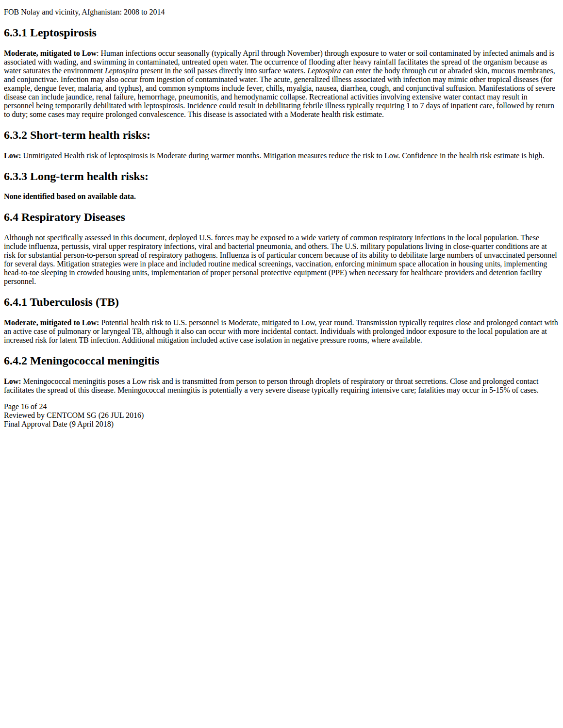FOB Nolay and vicinity, Afghanistan: 2008 to 2014
6.3.1 Leptospirosis
Moderate, mitigated to Low: Human infections occur seasonally (typically April through November) through exposure to water or soil contaminated by infected animals and is associated with wading, and swimming in contaminated, untreated open water. The occurrence of flooding after heavy rainfall facilitates the spread of the organism because as water saturates the environment Leptospira present in the soil passes directly into surface waters. Leptospira can enter the body through cut or abraded skin, mucous membranes, and conjunctivae. Infection may also occur from ingestion of contaminated water. The acute, generalized illness associated with infection may mimic other tropical diseases (for example, dengue fever, malaria, and typhus), and common symptoms include fever, chills, myalgia, nausea, diarrhea, cough, and conjunctival suffusion. Manifestations of severe disease can include jaundice, renal failure, hemorrhage, pneumonitis, and hemodynamic collapse. Recreational activities involving extensive water contact may result in personnel being temporarily debilitated with leptospirosis. Incidence could result in debilitating febrile illness typically requiring 1 to 7 days of inpatient care, followed by return to duty; some cases may require prolonged convalescence. This disease is associated with a Moderate health risk estimate.
6.3.2 Short-term health risks:
Low: Unmitigated Health risk of leptospirosis is Moderate during warmer months. Mitigation measures reduce the risk to Low. Confidence in the health risk estimate is high.
6.3.3 Long-term health risks:
None identified based on available data.
6.4 Respiratory Diseases
Although not specifically assessed in this document, deployed U.S. forces may be exposed to a wide variety of common respiratory infections in the local population. These include influenza, pertussis, viral upper respiratory infections, viral and bacterial pneumonia, and others. The U.S. military populations living in close-quarter conditions are at risk for substantial person-to-person spread of respiratory pathogens. Influenza is of particular concern because of its ability to debilitate large numbers of unvaccinated personnel for several days. Mitigation strategies were in place and included routine medical screenings, vaccination, enforcing minimum space allocation in housing units, implementing head-to-toe sleeping in crowded housing units, implementation of proper personal protective equipment (PPE) when necessary for healthcare providers and detention facility personnel.
6.4.1 Tuberculosis (TB)
Moderate, mitigated to Low: Potential health risk to U.S. personnel is Moderate, mitigated to Low, year round. Transmission typically requires close and prolonged contact with an active case of pulmonary or laryngeal TB, although it also can occur with more incidental contact. Individuals with prolonged indoor exposure to the local population are at increased risk for latent TB infection. Additional mitigation included active case isolation in negative pressure rooms, where available.
6.4.2 Meningococcal meningitis
Low: Meningococcal meningitis poses a Low risk and is transmitted from person to person through droplets of respiratory or throat secretions. Close and prolonged contact facilitates the spread of this disease. Meningococcal meningitis is potentially a very severe disease typically requiring intensive care; fatalities may occur in 5-15% of cases.
Page 16 of 24
Reviewed by CENTCOM SG (26 JUL 2016)
Final Approval Date (9 April 2018)